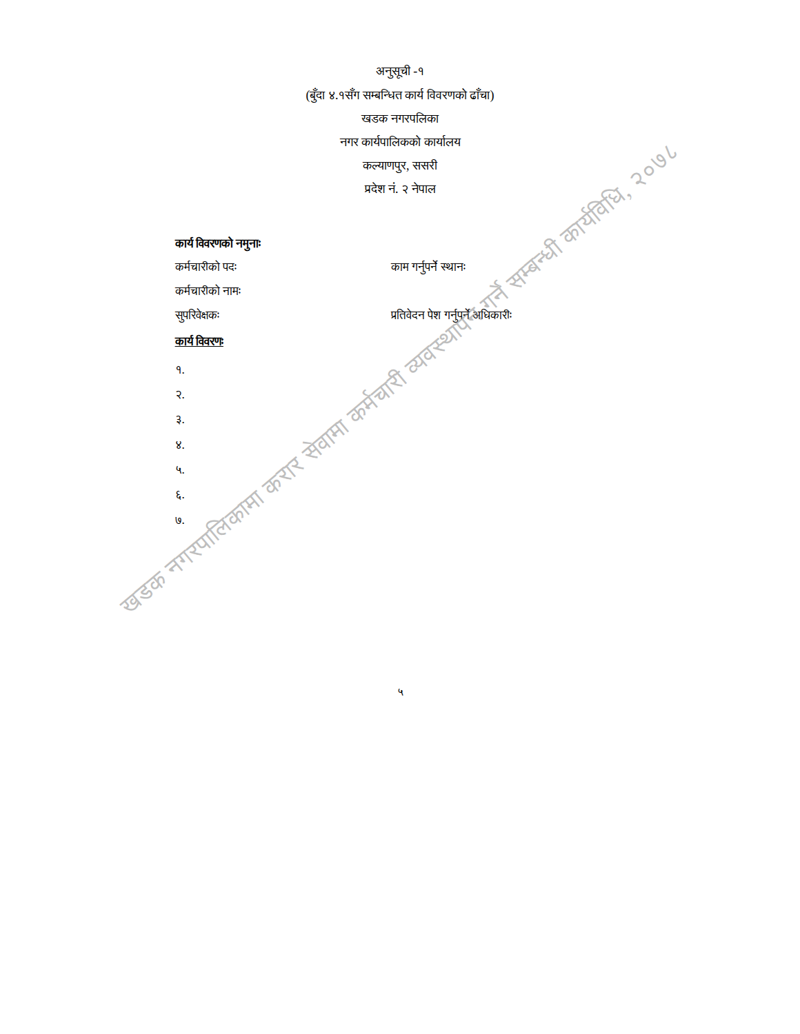अनुसूची -१
(बुँदा ४.१सँग सम्बन्धित कार्य विवरणको ढाँचा)
खडक नगरपलिका
नगर कार्यपालिकको कार्यालय
कल्याणपुर, ससरी
प्रदेश नं. २ नेपाल
कार्य विवरणको नमुनाः
कर्मचारीको पदः
काम गर्नुपर्ने स्थानः
कर्मचारीको नामः
सुपरिवेक्षकः
प्रतिवेदन पेश गर्नुपर्ने अधिकारीः
कार्य विवरणः
१.
२.
३.
४.
५.
६.
७.
खडक नगरपालिकामा करार सेवामा कर्मचारी व्यवस्थापन गर्ने सम्बन्धी कार्यविधि, २०७८
५